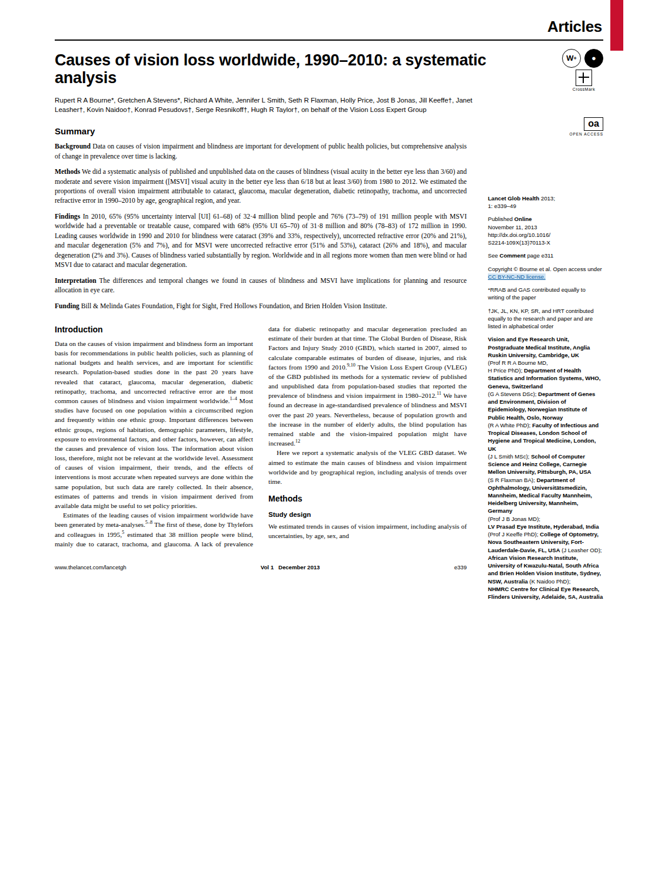Articles
W+ ●
CrossMark
Causes of vision loss worldwide, 1990–2010: a systematic analysis
Rupert R A Bourne*, Gretchen A Stevens*, Richard A White, Jennifer L Smith, Seth R Flaxman, Holly Price, Jost B Jonas, Jill Keeffe†, Janet Leasher†, Kovin Naidoo†, Konrad Pesudovs†, Serge Resnikoff†, Hugh R Taylor†, on behalf of the Vision Loss Expert Group
oa
OPEN ACCESS
Summary
Background Data on causes of vision impairment and blindness are important for development of public health policies, but comprehensive analysis of change in prevalence over time is lacking.
Methods We did a systematic analysis of published and unpublished data on the causes of blindness (visual acuity in the better eye less than 3/60) and moderate and severe vision impairment ([MSVI] visual acuity in the better eye less than 6/18 but at least 3/60) from 1980 to 2012. We estimated the proportions of overall vision impairment attributable to cataract, glaucoma, macular degeneration, diabetic retinopathy, trachoma, and uncorrected refractive error in 1990–2010 by age, geographical region, and year.
Findings In 2010, 65% (95% uncertainty interval [UI] 61–68) of 32·4 million blind people and 76% (73–79) of 191 million people with MSVI worldwide had a preventable or treatable cause, compared with 68% (95% UI 65–70) of 31·8 million and 80% (78–83) of 172 million in 1990. Leading causes worldwide in 1990 and 2010 for blindness were cataract (39% and 33%, respectively), uncorrected refractive error (20% and 21%), and macular degeneration (5% and 7%), and for MSVI were uncorrected refractive error (51% and 53%), cataract (26% and 18%), and macular degeneration (2% and 3%). Causes of blindness varied substantially by region. Worldwide and in all regions more women than men were blind or had MSVI due to cataract and macular degeneration.
Interpretation The differences and temporal changes we found in causes of blindness and MSVI have implications for planning and resource allocation in eye care.
Funding Bill & Melinda Gates Foundation, Fight for Sight, Fred Hollows Foundation, and Brien Holden Vision Institute.
Lancet Glob Health 2013;
1: e339–49
Published Online
November 11, 2013
http://dx.doi.org/10.1016/
S2214-109X(13)70113-X
See Comment page e311
Copyright © Bourne et al. Open access under CC BY-NC-ND license.
*RRAB and GAS contributed equally to writing of the paper
†JK, JL, KN, KP, SR, and HRT contributed equally to the research and paper and are listed in alphabetical order
Vision and Eye Research Unit, Postgraduate Medical Institute, Anglia Ruskin University, Cambridge, UK
(Prof R R A Bourne MD,
H Price PhD); Department of Health Statistics and Information Systems, WHO, Geneva, Switzerland
(G A Stevens DSc); Department of Genes and Environment, Division of Epidemiology, Norwegian Institute of Public Health, Oslo, Norway
(R A White PhD); Faculty of Infectious and Tropical Diseases, London School of Hygiene and Tropical Medicine, London, UK
(J L Smith MSc); School of Computer Science and Heinz College, Carnegie Mellon University, Pittsburgh, PA, USA
(S R Flaxman BA); Department of Ophthalmology, Universitätsmedizin, Mannheim, Medical Faculty Mannheim, Heidelberg University, Mannheim, Germany
(Prof J B Jonas MD);
LV Prasad Eye Institute, Hyderabad, India
(Prof J Keeffe PhD); College of Optometry, Nova Southeastern University, Fort-Lauderdale-Davie, FL, USA (J Leasher OD);
African Vision Research Institute, University of Kwazulu-Natal, South Africa and Brien Holden Vision Institute, Sydney, NSW, Australia (K Naidoo PhD);
NHMRC Centre for Clinical Eye Research, Flinders University, Adelaide, SA, Australia
Introduction
Data on the causes of vision impairment and blindness form an important basis for recommendations in public health policies, such as planning of national budgets and health services, and are important for scientific research. Population-based studies done in the past 20 years have revealed that cataract, glaucoma, macular degeneration, diabetic retinopathy, trachoma, and uncorrected refractive error are the most common causes of blindness and vision impairment worldwide.1–4 Most studies have focused on one population within a circumscribed region and frequently within one ethnic group. Important differences between ethnic groups, regions of habitation, demographic parameters, lifestyle, exposure to environmental factors, and other factors, however, can affect the causes and prevalence of vision loss. The information about vision loss, therefore, might not be relevant at the worldwide level. Assessment of causes of vision impairment, their trends, and the effects of interventions is most accurate when repeated surveys are done within the same population, but such data are rarely collected. In their absence, estimates of patterns and trends in vision impairment derived from available data might be useful to set policy priorities.
Estimates of the leading causes of vision impairment worldwide have been generated by meta-analyses.5–8 The first of these, done by Thylefors and colleagues in 1995,5 estimated that 38 million people were blind, mainly due to cataract, trachoma, and glaucoma. A lack of prevalence data for diabetic retinopathy and macular degeneration precluded an estimate of their burden at that time. The Global Burden of Disease, Risk Factors and Injury Study 2010 (GBD), which started in 2007, aimed to calculate comparable estimates of burden of disease, injuries, and risk factors from 1990 and 2010.9,10 The Vision Loss Expert Group (VLEG) of the GBD published its methods for a systematic review of published and unpublished data from population-based studies that reported the prevalence of blindness and vision impairment in 1980–2012.11 We have found an decrease in age-standardised prevalence of blindness and MSVI over the past 20 years. Nevertheless, because of population growth and the increase in the number of elderly adults, the blind population has remained stable and the vision-impaired population might have increased.12
Here we report a systematic analysis of the VLEG GBD dataset. We aimed to estimate the main causes of blindness and vision impairment worldwide and by geographical region, including analysis of trends over time.
Methods
Study design
We estimated trends in causes of vision impairment, including analysis of uncertainties, by age, sex, and
www.thelancet.com/lancetgh
Vol 1 December 2013
e339